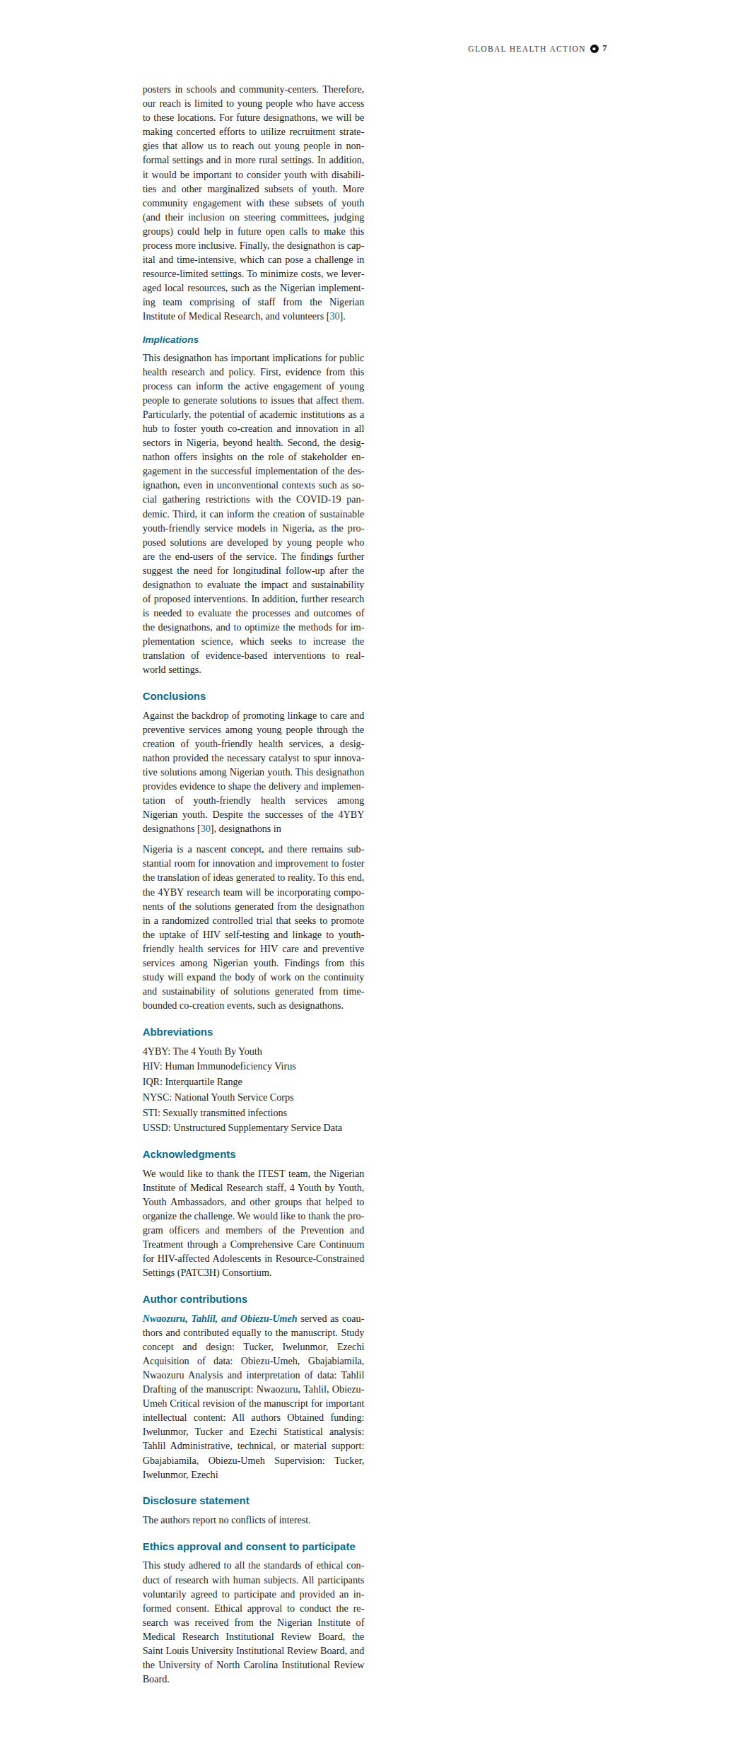Global Health Action ● 7
posters in schools and community-centers. Therefore, our reach is limited to young people who have access to these locations. For future designathons, we will be making concerted efforts to utilize recruitment strategies that allow us to reach out young people in non-formal settings and in more rural settings. In addition, it would be important to consider youth with disabilities and other marginalized subsets of youth. More community engagement with these subsets of youth (and their inclusion on steering committees, judging groups) could help in future open calls to make this process more inclusive. Finally, the designathon is capital and time-intensive, which can pose a challenge in resource-limited settings. To minimize costs, we leveraged local resources, such as the Nigerian implementing team comprising of staff from the Nigerian Institute of Medical Research, and volunteers [30].
Implications
This designathon has important implications for public health research and policy. First, evidence from this process can inform the active engagement of young people to generate solutions to issues that affect them. Particularly, the potential of academic institutions as a hub to foster youth co-creation and innovation in all sectors in Nigeria, beyond health. Second, the designathon offers insights on the role of stakeholder engagement in the successful implementation of the designathon, even in unconventional contexts such as social gathering restrictions with the COVID-19 pandemic. Third, it can inform the creation of sustainable youth-friendly service models in Nigeria, as the proposed solutions are developed by young people who are the end-users of the service. The findings further suggest the need for longitudinal follow-up after the designathon to evaluate the impact and sustainability of proposed interventions. In addition, further research is needed to evaluate the processes and outcomes of the designathons, and to optimize the methods for implementation science, which seeks to increase the translation of evidence-based interventions to real-world settings.
Conclusions
Against the backdrop of promoting linkage to care and preventive services among young people through the creation of youth-friendly health services, a designathon provided the necessary catalyst to spur innovative solutions among Nigerian youth. This designathon provides evidence to shape the delivery and implementation of youth-friendly health services among Nigerian youth. Despite the successes of the 4YBY designathons [30], designathons in
Nigeria is a nascent concept, and there remains substantial room for innovation and improvement to foster the translation of ideas generated to reality. To this end, the 4YBY research team will be incorporating components of the solutions generated from the designathon in a randomized controlled trial that seeks to promote the uptake of HIV self-testing and linkage to youth-friendly health services for HIV care and preventive services among Nigerian youth. Findings from this study will expand the body of work on the continuity and sustainability of solutions generated from time-bounded co-creation events, such as designathons.
Abbreviations
4YBY: The 4 Youth By Youth
HIV: Human Immunodeficiency Virus
IQR: Interquartile Range
NYSC: National Youth Service Corps
STI: Sexually transmitted infections
USSD: Unstructured Supplementary Service Data
Acknowledgments
We would like to thank the ITEST team, the Nigerian Institute of Medical Research staff, 4 Youth by Youth, Youth Ambassadors, and other groups that helped to organize the challenge. We would like to thank the program officers and members of the Prevention and Treatment through a Comprehensive Care Continuum for HIV-affected Adolescents in Resource-Constrained Settings (PATC3H) Consortium.
Author contributions
Nwaozuru, Tahlil, and Obiezu-Umeh served as coauthors and contributed equally to the manuscript. Study concept and design: Tucker, Iwelunmor, Ezechi Acquisition of data: Obiezu-Umeh, Gbajabiamila, Nwaozuru Analysis and interpretation of data: Tahlil Drafting of the manuscript: Nwaozuru, Tahlil, Obiezu-Umeh Critical revision of the manuscript for important intellectual content: All authors Obtained funding: Iwelunmor, Tucker and Ezechi Statistical analysis: Tahlil Administrative, technical, or material support: Gbajabiamila, Obiezu-Umeh Supervision: Tucker, Iwelunmor, Ezechi
Disclosure statement
The authors report no conflicts of interest.
Ethics approval and consent to participate
This study adhered to all the standards of ethical conduct of research with human subjects. All participants voluntarily agreed to participate and provided an informed consent. Ethical approval to conduct the research was received from the Nigerian Institute of Medical Research Institutional Review Board, the Saint Louis University Institutional Review Board, and the University of North Carolina Institutional Review Board.